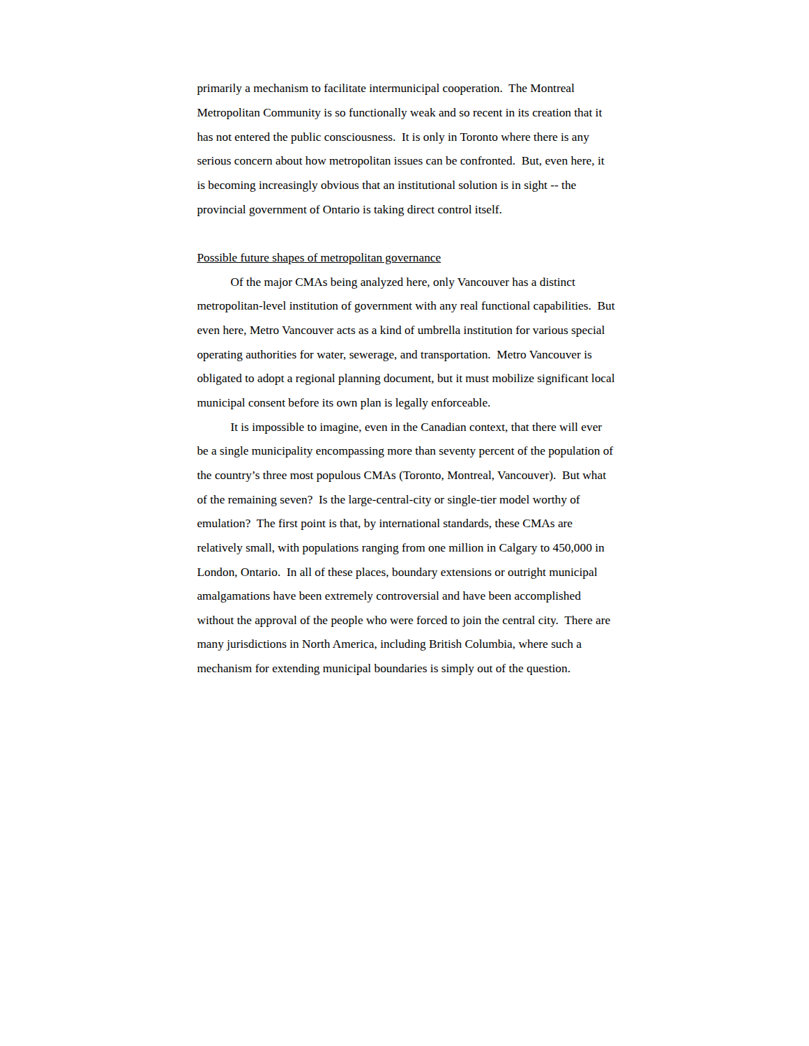primarily a mechanism to facilitate intermunicipal cooperation. The Montreal Metropolitan Community is so functionally weak and so recent in its creation that it has not entered the public consciousness. It is only in Toronto where there is any serious concern about how metropolitan issues can be confronted. But, even here, it is becoming increasingly obvious that an institutional solution is in sight -- the provincial government of Ontario is taking direct control itself.
Possible future shapes of metropolitan governance
Of the major CMAs being analyzed here, only Vancouver has a distinct metropolitan-level institution of government with any real functional capabilities. But even here, Metro Vancouver acts as a kind of umbrella institution for various special operating authorities for water, sewerage, and transportation. Metro Vancouver is obligated to adopt a regional planning document, but it must mobilize significant local municipal consent before its own plan is legally enforceable.
It is impossible to imagine, even in the Canadian context, that there will ever be a single municipality encompassing more than seventy percent of the population of the country’s three most populous CMAs (Toronto, Montreal, Vancouver). But what of the remaining seven? Is the large-central-city or single-tier model worthy of emulation? The first point is that, by international standards, these CMAs are relatively small, with populations ranging from one million in Calgary to 450,000 in London, Ontario. In all of these places, boundary extensions or outright municipal amalgamations have been extremely controversial and have been accomplished without the approval of the people who were forced to join the central city. There are many jurisdictions in North America, including British Columbia, where such a mechanism for extending municipal boundaries is simply out of the question.